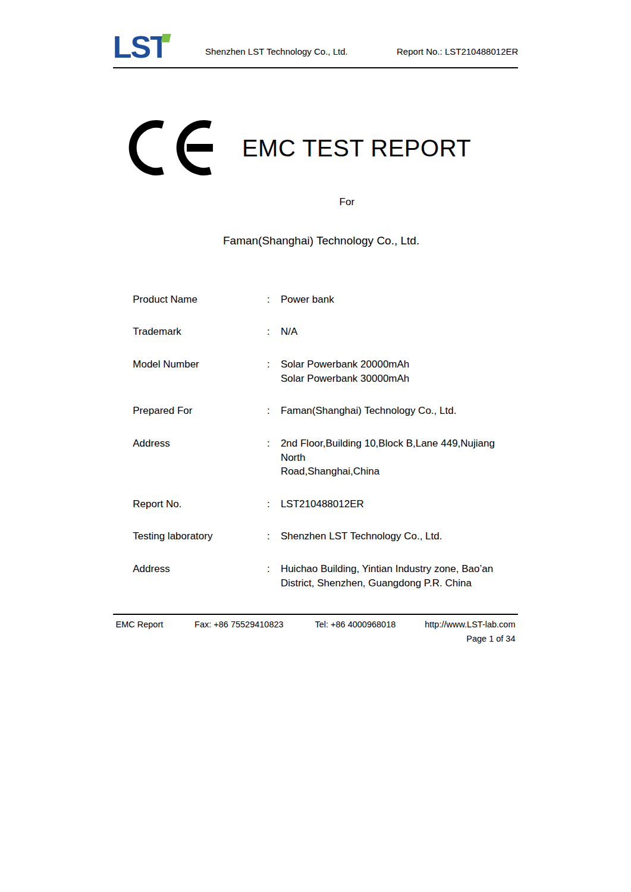LST
Shenzhen LST Technology Co., Ltd.
Report No.: LST210488012ER
EMC TEST REPORT
For
Faman(Shanghai) Technology Co., Ltd.
| Product Name | : | Power bank |
| Trademark | : | N/A |
| Model Number | : | Solar Powerbank 20000mAh Solar Powerbank 30000mAh |
| Prepared For | : | Faman(Shanghai) Technology Co., Ltd. |
| Address | : | 2nd Floor,Building 10,Block B,Lane 449,Nujiang North Road,Shanghai,China |
| Report No. | : | LST210488012ER |
| Testing laboratory | : | Shenzhen LST Technology Co., Ltd. |
| Address | : | Huichao Building, Yintian Industry zone, Bao’an District, Shenzhen, Guangdong P.R. China |
EMC Report
Fax: +86 75529410823
Tel: +86 4000968018
http://www.LST-lab.com
Page 1 of 34